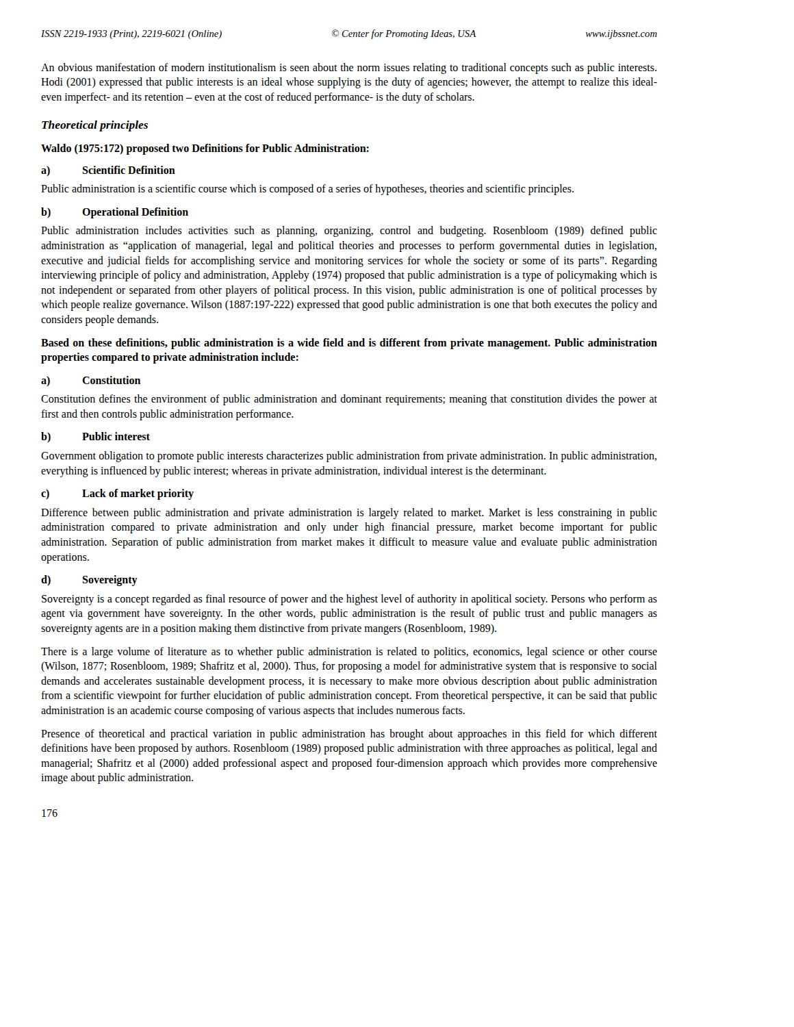ISSN 2219-1933 (Print), 2219-6021 (Online) © Center for Promoting Ideas, USA www.ijbssnet.com
An obvious manifestation of modern institutionalism is seen about the norm issues relating to traditional concepts such as public interests. Hodi (2001) expressed that public interests is an ideal whose supplying is the duty of agencies; however, the attempt to realize this ideal- even imperfect- and its retention – even at the cost of reduced performance- is the duty of scholars.
Theoretical principles
Waldo (1975:172) proposed two Definitions for Public Administration:
a) Scientific Definition
Public administration is a scientific course which is composed of a series of hypotheses, theories and scientific principles.
b) Operational Definition
Public administration includes activities such as planning, organizing, control and budgeting. Rosenbloom (1989) defined public administration as “application of managerial, legal and political theories and processes to perform governmental duties in legislation, executive and judicial fields for accomplishing service and monitoring services for whole the society or some of its parts”. Regarding interviewing principle of policy and administration, Appleby (1974) proposed that public administration is a type of policymaking which is not independent or separated from other players of political process. In this vision, public administration is one of political processes by which people realize governance. Wilson (1887:197-222) expressed that good public administration is one that both executes the policy and considers people demands.
Based on these definitions, public administration is a wide field and is different from private management. Public administration properties compared to private administration include:
a) Constitution
Constitution defines the environment of public administration and dominant requirements; meaning that constitution divides the power at first and then controls public administration performance.
b) Public interest
Government obligation to promote public interests characterizes public administration from private administration. In public administration, everything is influenced by public interest; whereas in private administration, individual interest is the determinant.
c) Lack of market priority
Difference between public administration and private administration is largely related to market. Market is less constraining in public administration compared to private administration and only under high financial pressure, market become important for public administration. Separation of public administration from market makes it difficult to measure value and evaluate public administration operations.
d) Sovereignty
Sovereignty is a concept regarded as final resource of power and the highest level of authority in apolitical society. Persons who perform as agent via government have sovereignty. In the other words, public administration is the result of public trust and public managers as sovereignty agents are in a position making them distinctive from private mangers (Rosenbloom, 1989).
There is a large volume of literature as to whether public administration is related to politics, economics, legal science or other course (Wilson, 1877; Rosenbloom, 1989; Shafritz et al, 2000). Thus, for proposing a model for administrative system that is responsive to social demands and accelerates sustainable development process, it is necessary to make more obvious description about public administration from a scientific viewpoint for further elucidation of public administration concept. From theoretical perspective, it can be said that public administration is an academic course composing of various aspects that includes numerous facts.
Presence of theoretical and practical variation in public administration has brought about approaches in this field for which different definitions have been proposed by authors. Rosenbloom (1989) proposed public administration with three approaches as political, legal and managerial; Shafritz et al (2000) added professional aspect and proposed four-dimension approach which provides more comprehensive image about public administration.
176